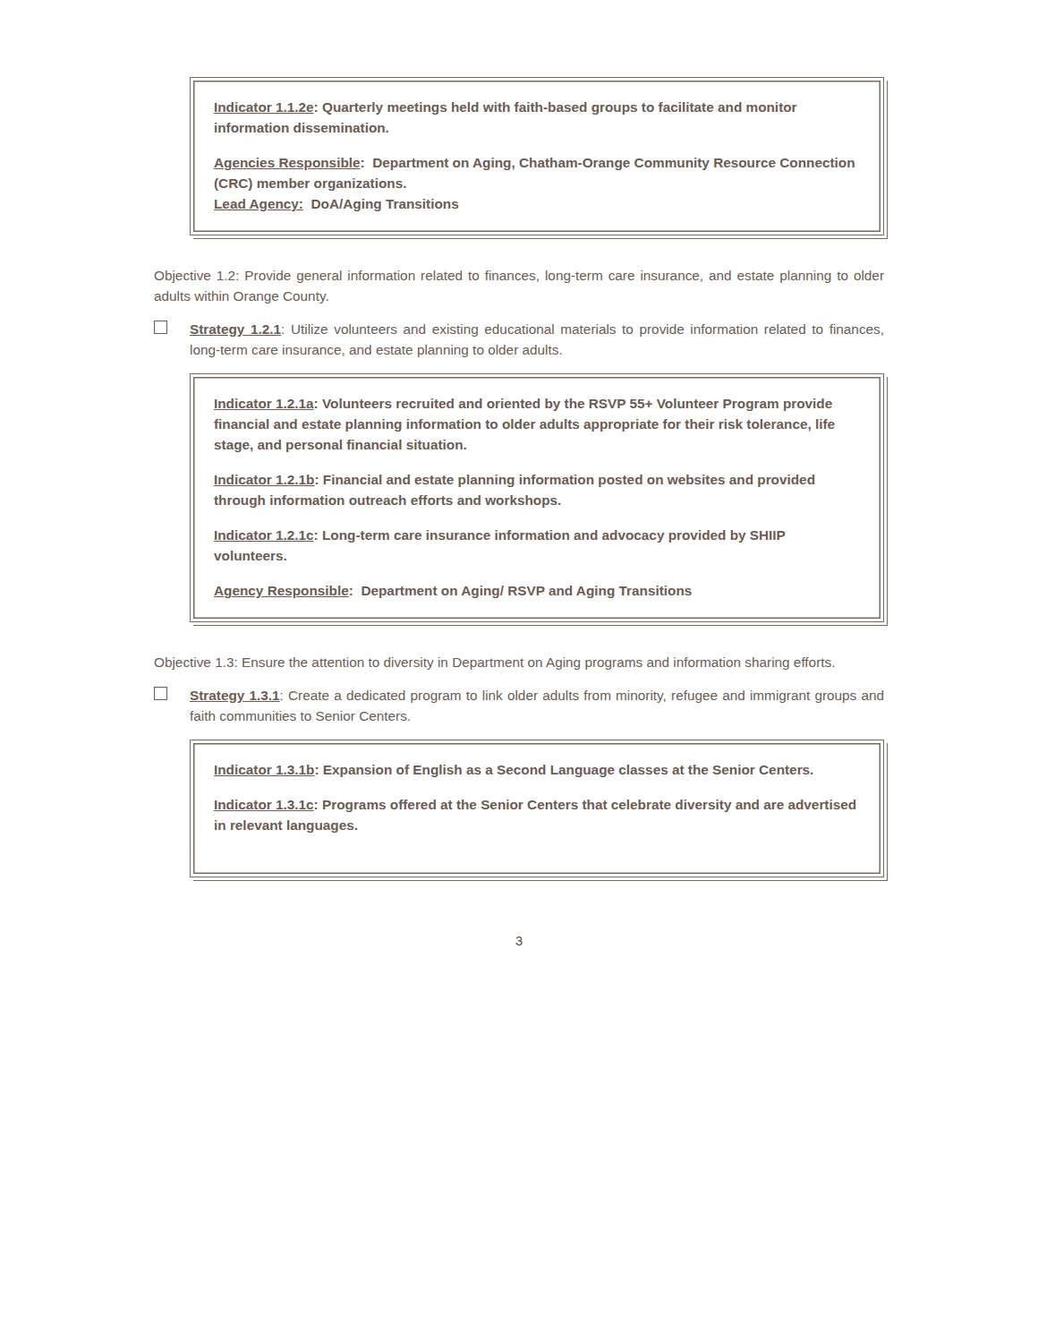Indicator 1.1.2e: Quarterly meetings held with faith-based groups to facilitate and monitor information dissemination.
Agencies Responsible: Department on Aging, Chatham-Orange Community Resource Connection (CRC) member organizations.
Lead Agency: DoA/Aging Transitions
Objective 1.2: Provide general information related to finances, long-term care insurance, and estate planning to older adults within Orange County.
Strategy 1.2.1: Utilize volunteers and existing educational materials to provide information related to finances, long-term care insurance, and estate planning to older adults.
Indicator 1.2.1a: Volunteers recruited and oriented by the RSVP 55+ Volunteer Program provide financial and estate planning information to older adults appropriate for their risk tolerance, life stage, and personal financial situation.
Indicator 1.2.1b: Financial and estate planning information posted on websites and provided through information outreach efforts and workshops.
Indicator 1.2.1c: Long-term care insurance information and advocacy provided by SHIIP volunteers.
Agency Responsible: Department on Aging/ RSVP and Aging Transitions
Objective 1.3: Ensure the attention to diversity in Department on Aging programs and information sharing efforts.
Strategy 1.3.1: Create a dedicated program to link older adults from minority, refugee and immigrant groups and faith communities to Senior Centers.
Indicator 1.3.1b: Expansion of English as a Second Language classes at the Senior Centers.
Indicator 1.3.1c: Programs offered at the Senior Centers that celebrate diversity and are advertised in relevant languages.
3